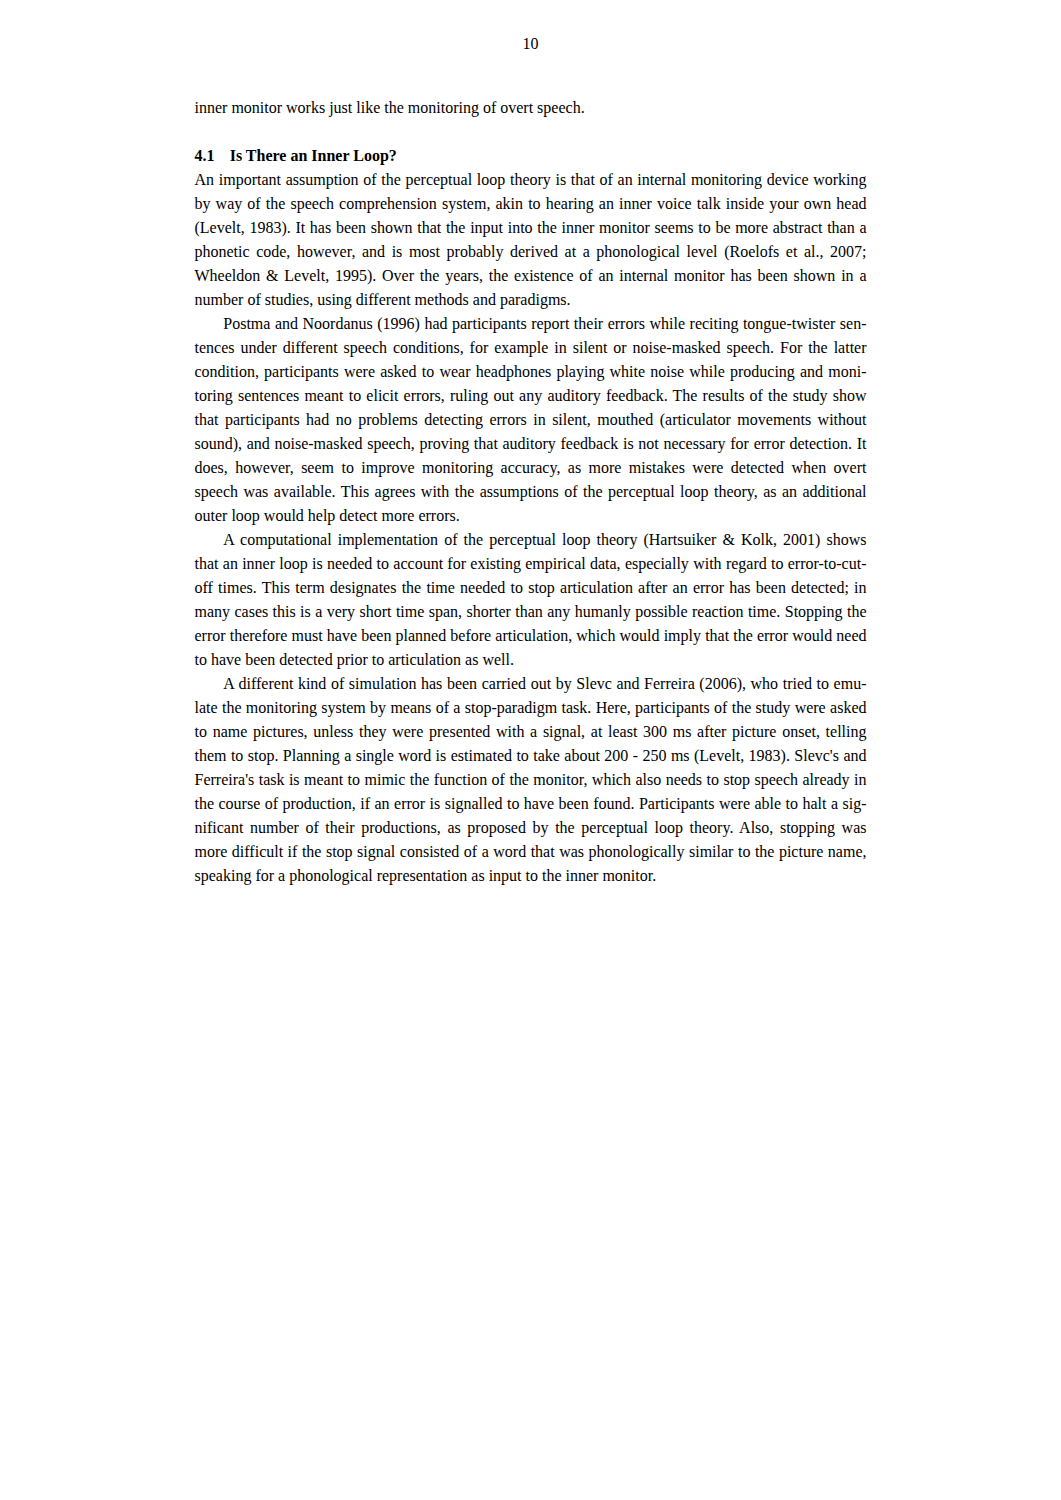10
inner monitor works just like the monitoring of overt speech.
4.1 Is There an Inner Loop?
An important assumption of the perceptual loop theory is that of an internal monitoring device working by way of the speech comprehension system, akin to hearing an inner voice talk inside your own head (Levelt, 1983). It has been shown that the input into the inner monitor seems to be more abstract than a phonetic code, however, and is most probably derived at a phonological level (Roelofs et al., 2007; Wheeldon & Levelt, 1995). Over the years, the existence of an internal monitor has been shown in a number of studies, using different methods and paradigms.
Postma and Noordanus (1996) had participants report their errors while reciting tongue-twister sentences under different speech conditions, for example in silent or noise-masked speech. For the latter condition, participants were asked to wear headphones playing white noise while producing and monitoring sentences meant to elicit errors, ruling out any auditory feedback. The results of the study show that participants had no problems detecting errors in silent, mouthed (articulator movements without sound), and noise-masked speech, proving that auditory feedback is not necessary for error detection. It does, however, seem to improve monitoring accuracy, as more mistakes were detected when overt speech was available. This agrees with the assumptions of the perceptual loop theory, as an additional outer loop would help detect more errors.
A computational implementation of the perceptual loop theory (Hartsuiker & Kolk, 2001) shows that an inner loop is needed to account for existing empirical data, especially with regard to error-to-cutoff times. This term designates the time needed to stop articulation after an error has been detected; in many cases this is a very short time span, shorter than any humanly possible reaction time. Stopping the error therefore must have been planned before articulation, which would imply that the error would need to have been detected prior to articulation as well.
A different kind of simulation has been carried out by Slevc and Ferreira (2006), who tried to emulate the monitoring system by means of a stop-paradigm task. Here, participants of the study were asked to name pictures, unless they were presented with a signal, at least 300 ms after picture onset, telling them to stop. Planning a single word is estimated to take about 200 - 250 ms (Levelt, 1983). Slevc's and Ferreira's task is meant to mimic the function of the monitor, which also needs to stop speech already in the course of production, if an error is signalled to have been found. Participants were able to halt a significant number of their productions, as proposed by the perceptual loop theory. Also, stopping was more difficult if the stop signal consisted of a word that was phonologically similar to the picture name, speaking for a phonological representation as input to the inner monitor.